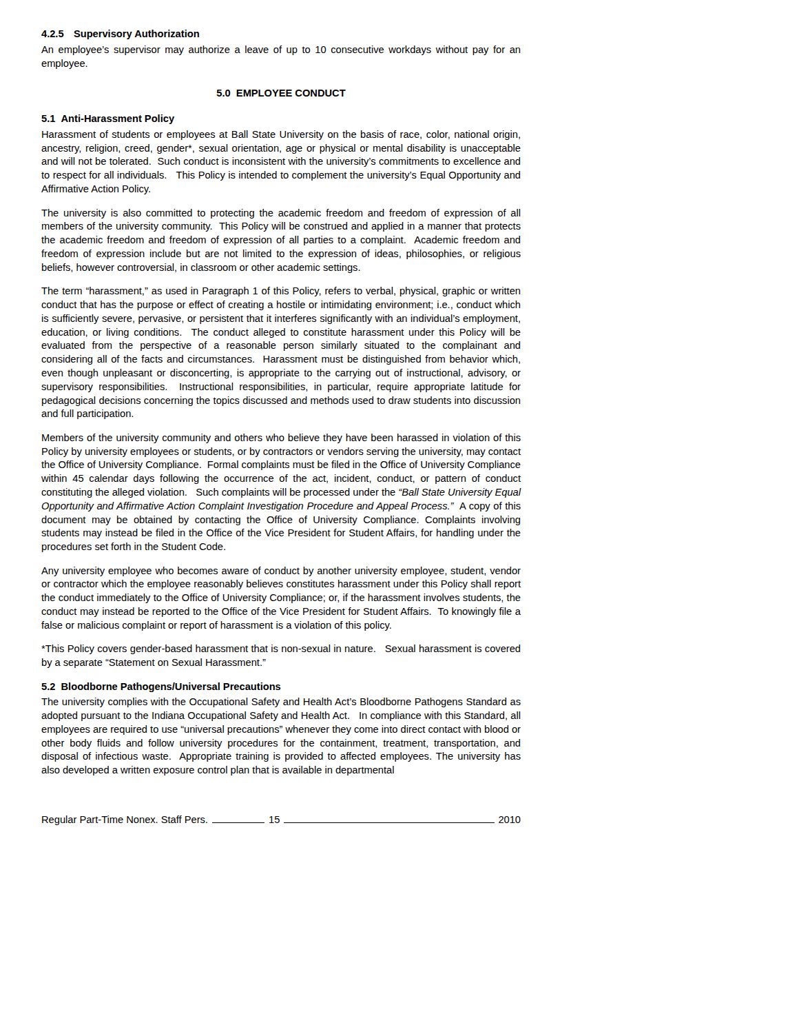4.2.5 Supervisory Authorization
An employee’s supervisor may authorize a leave of up to 10 consecutive workdays without pay for an employee.
5.0 EMPLOYEE CONDUCT
5.1 Anti-Harassment Policy
Harassment of students or employees at Ball State University on the basis of race, color, national origin, ancestry, religion, creed, gender*, sexual orientation, age or physical or mental disability is unacceptable and will not be tolerated. Such conduct is inconsistent with the university’s commitments to excellence and to respect for all individuals. This Policy is intended to complement the university’s Equal Opportunity and Affirmative Action Policy.
The university is also committed to protecting the academic freedom and freedom of expression of all members of the university community. This Policy will be construed and applied in a manner that protects the academic freedom and freedom of expression of all parties to a complaint. Academic freedom and freedom of expression include but are not limited to the expression of ideas, philosophies, or religious beliefs, however controversial, in classroom or other academic settings.
The term “harassment,” as used in Paragraph 1 of this Policy, refers to verbal, physical, graphic or written conduct that has the purpose or effect of creating a hostile or intimidating environment; i.e., conduct which is sufficiently severe, pervasive, or persistent that it interferes significantly with an individual’s employment, education, or living conditions. The conduct alleged to constitute harassment under this Policy will be evaluated from the perspective of a reasonable person similarly situated to the complainant and considering all of the facts and circumstances. Harassment must be distinguished from behavior which, even though unpleasant or disconcerting, is appropriate to the carrying out of instructional, advisory, or supervisory responsibilities. Instructional responsibilities, in particular, require appropriate latitude for pedagogical decisions concerning the topics discussed and methods used to draw students into discussion and full participation.
Members of the university community and others who believe they have been harassed in violation of this Policy by university employees or students, or by contractors or vendors serving the university, may contact the Office of University Compliance. Formal complaints must be filed in the Office of University Compliance within 45 calendar days following the occurrence of the act, incident, conduct, or pattern of conduct constituting the alleged violation. Such complaints will be processed under the “Ball State University Equal Opportunity and Affirmative Action Complaint Investigation Procedure and Appeal Process.” A copy of this document may be obtained by contacting the Office of University Compliance. Complaints involving students may instead be filed in the Office of the Vice President for Student Affairs, for handling under the procedures set forth in the Student Code.
Any university employee who becomes aware of conduct by another university employee, student, vendor or contractor which the employee reasonably believes constitutes harassment under this Policy shall report the conduct immediately to the Office of University Compliance; or, if the harassment involves students, the conduct may instead be reported to the Office of the Vice President for Student Affairs. To knowingly file a false or malicious complaint or report of harassment is a violation of this policy.
*This Policy covers gender-based harassment that is non-sexual in nature. Sexual harassment is covered by a separate “Statement on Sexual Harassment.”
5.2 Bloodborne Pathogens/Universal Precautions
The university complies with the Occupational Safety and Health Act’s Bloodborne Pathogens Standard as adopted pursuant to the Indiana Occupational Safety and Health Act. In compliance with this Standard, all employees are required to use “universal precautions” whenever they come into direct contact with blood or other body fluids and follow university procedures for the containment, treatment, transportation, and disposal of infectious waste. Appropriate training is provided to affected employees. The university has also developed a written exposure control plan that is available in departmental
Regular Part-Time Nonex. Staff Pers. 15 2010